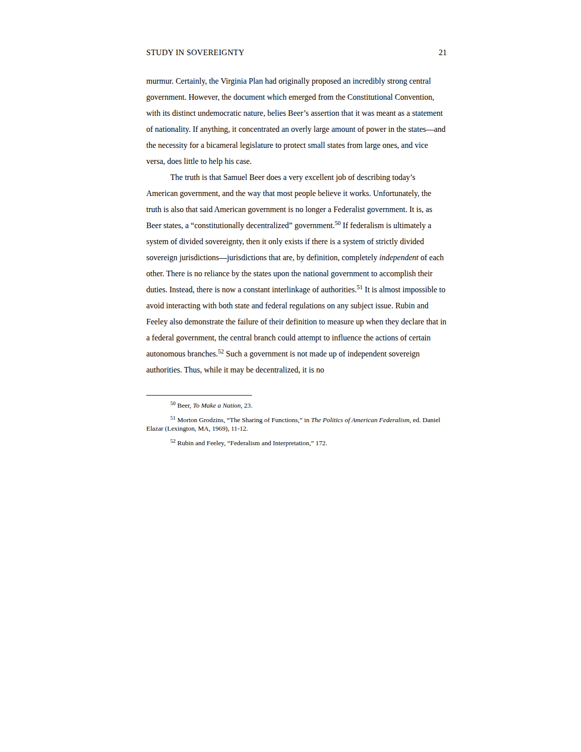STUDY IN SOVEREIGNTY 21
murmur. Certainly, the Virginia Plan had originally proposed an incredibly strong central government. However, the document which emerged from the Constitutional Convention, with its distinct undemocratic nature, belies Beer’s assertion that it was meant as a statement of nationality. If anything, it concentrated an overly large amount of power in the states—and the necessity for a bicameral legislature to protect small states from large ones, and vice versa, does little to help his case.
The truth is that Samuel Beer does a very excellent job of describing today’s American government, and the way that most people believe it works. Unfortunately, the truth is also that said American government is no longer a Federalist government. It is, as Beer states, a “constitutionally decentralized” government.50 If federalism is ultimately a system of divided sovereignty, then it only exists if there is a system of strictly divided sovereign jurisdictions—jurisdictions that are, by definition, completely independent of each other. There is no reliance by the states upon the national government to accomplish their duties. Instead, there is now a constant interlinkage of authorities.51 It is almost impossible to avoid interacting with both state and federal regulations on any subject issue. Rubin and Feeley also demonstrate the failure of their definition to measure up when they declare that in a federal government, the central branch could attempt to influence the actions of certain autonomous branches.52 Such a government is not made up of independent sovereign authorities. Thus, while it may be decentralized, it is no
50 Beer, To Make a Nation, 23.
51 Morton Grodzins, “The Sharing of Functions,” in The Politics of American Federalism, ed. Daniel Elazar (Lexington, MA, 1969), 11-12.
52 Rubin and Feeley, “Federalism and Interpretation,” 172.